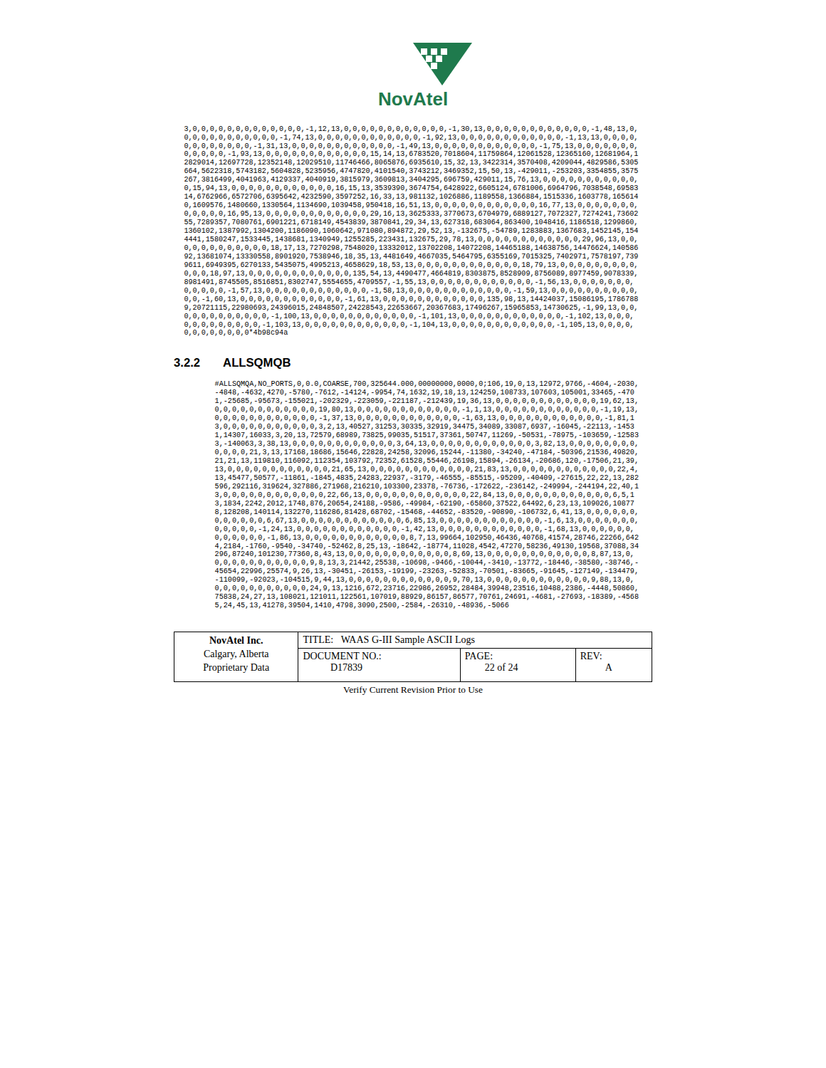NovAtel
3,0,0,0,0,0,0,0,0,0,0,0,0,0,-1,12,13,0,0,0,0,0,0,0,0,0,0,0,0,-1,30,13,0,0,0,0,0,0,0,0,0,0,0,0,-1,48,13,0,0,0,0,0,0,0,0,0,0,0,0,-1,74,13,0,0,0,0,0,0,0,0,0,0,0,0,-1,92,13,0,0,0,0,0,0,0,0,0,0,0,0,-1,13,13,0,0,0,0,0,0,0,0,0,0,0,0,-1,31,13,0,0,0,0,0,0,0,0,0,0,0,0,-1,49,13,0,0,0,0,0,0,0,0,0,0,0,0,-1,75,13,0,0,0,0,0,0,0,0,0,0,0,0,-1,93,13,0,0,0,0,0,0,0,0,0,0,0,0,15,14,13,6783520,7018604,11759864,12061528,12365160,12681964,12829014,12697728,12352148,12029510,11746466,8065876,6935610,15,32,13,3422314,3570408,4209044,4829586,5305664,5622318,5743182,5604828,5235956,4747820,4101540,3743212,3469352,15,50,13,-429011,-253203,3354855,3575267,3816499,4041963,4129337,4040919,3815979,3609813,3404295,696759,429011,15,76,13,0,0,0,0,0,0,0,0,0,0,0,0,15,94,13,0,0,0,0,0,0,0,0,0,0,0,0,16,15,13,3539390,3674754,6428922,6605124,6781006,6964796,7038548,6958314,6762966,6572706,6395642,4232590,3597252,16,33,13,981132,1026886,1189558,1366884,1515336,1603778,1656140,1609576,1480660,1330564,1134690,1039458,950418,16,51,13,0,0,0,0,0,0,0,0,0,0,0,0,16,77,13,0,0,0,0,0,0,0,0,0,0,0,0,16,95,13,0,0,0,0,0,0,0,0,0,0,0,0,29,16,13,3625333,3770673,6704979,6889127,7072327,7274241,7360255,7289357,7080761,6901221,6718149,4543839,3870841,29,34,13,627318,683064,863400,1048416,1186518,1299860,1360102,1387992,1304200,1186090,1060642,971080,894872,29,52,13,-132675,-54789,1283883,1367683,1452145,1544441,1580247,1533445,1438681,1340949,1255285,223431,132675,29,78,13,0,0,0,0,0,0,0,0,0,0,0,0,29,96,13,0,0,0,0,0,0,0,0,0,0,0,0,18,17,13,7270298,7548020,13332012,13702208,14072208,14465188,14638756,14476624,14058692,13681074,13330558,8901920,7538946,18,35,13,4481649,4667035,5464795,6355169,7015325,7402971,7578197,7399611,6949395,6270133,5435075,4995213,4658629,18,53,13,0,0,0,0,0,0,0,0,0,0,0,0,18,79,13,0,0,0,0,0,0,0,0,0,0,0,0,18,97,13,0,0,0,0,0,0,0,0,0,0,0,0,135,54,13,4490477,4664819,8303875,8528909,8756089,8977459,9078339,8981491,8745505,8516851,8302747,5554655,4709557,-1,55,13,0,0,0,0,0,0,0,0,0,0,0,0,-1,56,13,0,0,0,0,0,0,0,0,0,0,0,0,-1,57,13,0,0,0,0,0,0,0,0,0,0,0,0,-1,58,13,0,0,0,0,0,0,0,0,0,0,0,0,-1,59,13,0,0,0,0,0,0,0,0,0,0,0,0,-1,60,13,0,0,0,0,0,0,0,0,0,0,0,0,-1,61,13,0,0,0,0,0,0,0,0,0,0,0,0,135,98,13,14424037,15086195,17867889,20721115,22980693,24396015,24848507,24228543,22653667,20367683,17496267,15965853,14730625,-1,99,13,0,0,0,0,0,0,0,0,0,0,0,0,-1,100,13,0,0,0,0,0,0,0,0,0,0,0,0,-1,101,13,0,0,0,0,0,0,0,0,0,0,0,0,-1,102,13,0,0,0,0,0,0,0,0,0,0,0,0,-1,103,13,0,0,0,0,0,0,0,0,0,0,0,0,-1,104,13,0,0,0,0,0,0,0,0,0,0,0,0,-1,105,13,0,0,0,0,0,0,0,0,0,0,0,0*4b98c94a
3.2.2 ALLSQMQB
#ALLSQMQA,NO_PORTS,0,0.0,COARSE,700,325644.000,00000000,0000,0;106,19,0,13,12972,9766,-4604,-2030,-4848,-4632,4270,-5780,-7612,-14124,-9954,74,1632,19,18,13,124259,108733,107603,105001,33465,-4701,-25685,-95673,-155021,-202329,-223059,-221187,-212439,19,36,13,0,0,0,0,0,0,0,0,0,0,0,0,19,62,13,0,0,0,0,0,0,0,0,0,0,0,0,19,80,13,0,0,0,0,0,0,0,0,0,0,0,0,-1,1,13,0,0,0,0,0,0,0,0,0,0,0,0,-1,19,13,0,0,0,0,0,0,0,0,0,0,0,0,-1,37,13,0,0,0,0,0,0,0,0,0,0,0,0,-1,63,13,0,0,0,0,0,0,0,0,0,0,0,0,-1,81,13,0,0,0,0,0,0,0,0,0,0,0,3,2,13,40527,31253,30335,32919,34475,34089,33087,6937,-16045,-22113,-14531,14307,16033,3,20,13,72579,68989,73825,99035,51517,37361,50747,11269,-50531,-78975,-103659,-125833,-140063,3,38,13,0,0,0,0,0,0,0,0,0,0,0,0,3,64,13,0,0,0,0,0,0,0,0,0,0,0,0,3,82,13,0,0,0,0,0,0,0,0,0,0,0,0,21,3,13,17168,18686,15646,22828,24258,32096,15244,-11380,-34240,-47184,-50396,21536,49820,21,21,13,119810,116092,112354,103792,72352,61528,55446,26198,15894,-26134,-20686,120,-17506,21,39,13,0,0,0,0,0,0,0,0,0,0,0,0,21,65,13,0,0,0,0,0,0,0,0,0,0,0,0,21,83,13,0,0,0,0,0,0,0,0,0,0,0,0,22,4,13,45477,50577,-11861,-1845,4835,24283,22937,-3179,-46555,-85515,-95209,-40409,-27615,22,22,13,282596,292116,319624,327886,271968,216210,103300,23378,-76736,-172622,-236142,-249994,-244194,22,40,13,0,0,0,0,0,0,0,0,0,0,0,0,22,66,13,0,0,0,0,0,0,0,0,0,0,0,0,22,84,13,0,0,0,0,0,0,0,0,0,0,0,0,6,5,13,1834,2242,2012,1748,876,20654,24188,-9586,-49984,-62190,-65860,37522,64492,6,23,13,109026,108778,128208,140114,132270,116286,81428,68702,-15468,-44652,-83520,-90890,-106732,6,41,13,0,0,0,0,0,0,0,0,0,0,0,0,6,67,13,0,0,0,0,0,0,0,0,0,0,0,0,6,85,13,0,0,0,0,0,0,0,0,0,0,0,0,-1,6,13,0,0,0,0,0,0,0,0,0,0,0,0,-1,24,13,0,0,0,0,0,0,0,0,0,0,0,0,-1,42,13,0,0,0,0,0,0,0,0,0,0,0,0,-1,68,13,0,0,0,0,0,0,0,0,0,0,0,0,-1,86,13,0,0,0,0,0,0,0,0,0,0,0,0,8,7,13,99664,102950,46436,40768,41574,28746,22266,6424,2184,-1760,-9540,-34740,-52462,8,25,13,-18642,-18774,11028,4542,47270,58236,49130,19568,37088,34296,87240,101230,77360,8,43,13,0,0,0,0,0,0,0,0,0,0,0,0,8,69,13,0,0,0,0,0,0,0,0,0,0,0,0,8,87,13,0,0,0,0,0,0,0,0,0,0,0,0,9,8,13,3,21442,25538,-10698,-9466,-10044,-3410,-13772,-18446,-38580,-38746,-45654,22996,25574,9,26,13,-30451,-26153,-19199,-23263,-52833,-70501,-83665,-91645,-127149,-134479,-110099,-92023,-104515,9,44,13,0,0,0,0,0,0,0,0,0,0,0,0,9,70,13,0,0,0,0,0,0,0,0,0,0,0,0,9,88,13,0,0,0,0,0,0,0,0,0,0,0,0,24,9,13,1216,672,23716,22986,26952,28484,39948,23516,10488,2386,-4448,50860,75838,24,27,13,108021,121011,122561,107019,88929,86157,86577,70761,24691,-4681,-27693,-18389,-45685,24,45,13,41278,39504,1410,4798,3090,2500,-2584,-26310,-48936,-5066
| NovAtel Inc. Calgary, Alberta Proprietary Data | TITLE: WAAS G-III Sample ASCII Logs |
| DOCUMENT NO.: D17839 | PAGE: 22 of 24 | REV: A |
Verify Current Revision Prior to Use